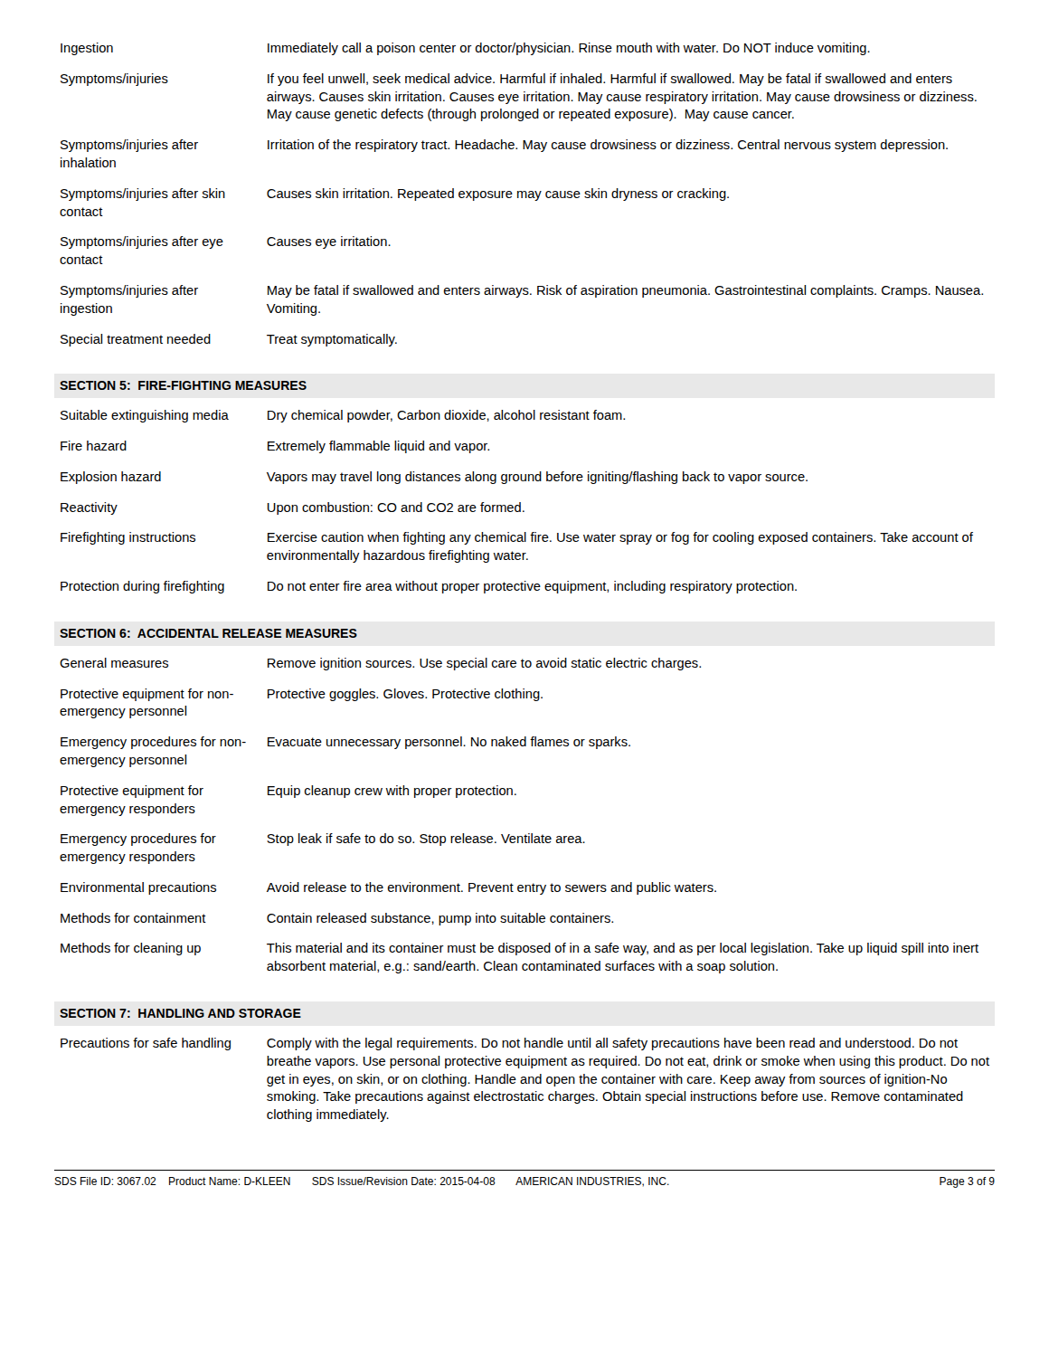| Ingestion | Immediately call a poison center or doctor/physician. Rinse mouth with water. Do NOT induce vomiting. |
| Symptoms/injuries | If you feel unwell, seek medical advice. Harmful if inhaled. Harmful if swallowed. May be fatal if swallowed and enters airways. Causes skin irritation. Causes eye irritation. May cause respiratory irritation. May cause drowsiness or dizziness. May cause genetic defects (through prolonged or repeated exposure). May cause cancer. |
| Symptoms/injuries after inhalation | Irritation of the respiratory tract. Headache. May cause drowsiness or dizziness. Central nervous system depression. |
| Symptoms/injuries after skin contact | Causes skin irritation. Repeated exposure may cause skin dryness or cracking. |
| Symptoms/injuries after eye contact | Causes eye irritation. |
| Symptoms/injuries after ingestion | May be fatal if swallowed and enters airways. Risk of aspiration pneumonia. Gastrointestinal complaints. Cramps. Nausea. Vomiting. |
| Special treatment needed | Treat symptomatically. |
SECTION 5: FIRE-FIGHTING MEASURES
| Suitable extinguishing media | Dry chemical powder, Carbon dioxide, alcohol resistant foam. |
| Fire hazard | Extremely flammable liquid and vapor. |
| Explosion hazard | Vapors may travel long distances along ground before igniting/flashing back to vapor source. |
| Reactivity | Upon combustion: CO and CO2 are formed. |
| Firefighting instructions | Exercise caution when fighting any chemical fire. Use water spray or fog for cooling exposed containers. Take account of environmentally hazardous firefighting water. |
| Protection during firefighting | Do not enter fire area without proper protective equipment, including respiratory protection. |
SECTION 6: ACCIDENTAL RELEASE MEASURES
| General measures | Remove ignition sources. Use special care to avoid static electric charges. |
| Protective equipment for non-emergency personnel | Protective goggles. Gloves. Protective clothing. |
| Emergency procedures for non-emergency personnel | Evacuate unnecessary personnel. No naked flames or sparks. |
| Protective equipment for emergency responders | Equip cleanup crew with proper protection. |
| Emergency procedures for emergency responders | Stop leak if safe to do so. Stop release. Ventilate area. |
| Environmental precautions | Avoid release to the environment. Prevent entry to sewers and public waters. |
| Methods for containment | Contain released substance, pump into suitable containers. |
| Methods for cleaning up | This material and its container must be disposed of in a safe way, and as per local legislation. Take up liquid spill into inert absorbent material, e.g.: sand/earth. Clean contaminated surfaces with a soap solution. |
SECTION 7: HANDLING AND STORAGE
| Precautions for safe handling | Comply with the legal requirements. Do not handle until all safety precautions have been read and understood. Do not breathe vapors. Use personal protective equipment as required. Do not eat, drink or smoke when using this product. Do not get in eyes, on skin, or on clothing. Handle and open the container with care. Keep away from sources of ignition-No smoking. Take precautions against electrostatic charges. Obtain special instructions before use. Remove contaminated clothing immediately. |
| SDS File ID: 3067.02 Product Name: D-KLEEN SDS Issue/Revision Date: 2015-04-08 AMERICAN INDUSTRIES, INC. | Page 3 of 9 |